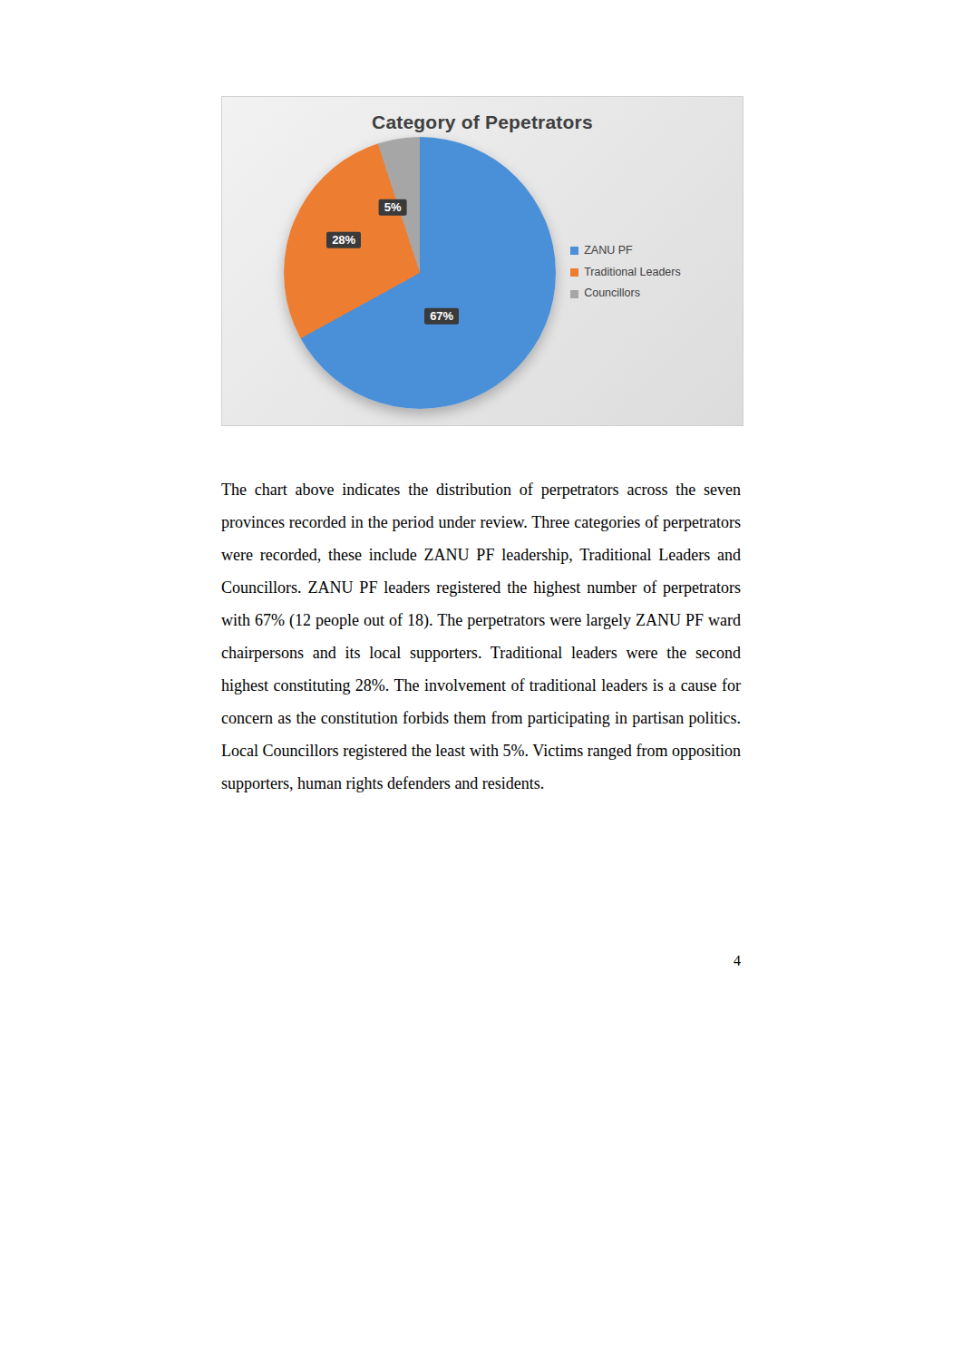Category of Pepetrators
5% 28% 67%
ZANU PF
Traditional Leaders
Councillors
The chart above indicates the distribution of perpetrators across the seven provinces recorded in the period under review. Three categories of perpetrators were recorded, these include ZANU PF leadership, Traditional Leaders and Councillors. ZANU PF leaders registered the highest number of perpetrators with 67% (12 people out of 18). The perpetrators were largely ZANU PF ward chairpersons and its local supporters. Traditional leaders were the second highest constituting 28%. The involvement of traditional leaders is a cause for concern as the constitution forbids them from participating in partisan politics. Local Councillors registered the least with 5%. Victims ranged from opposition supporters, human rights defenders and residents.
4